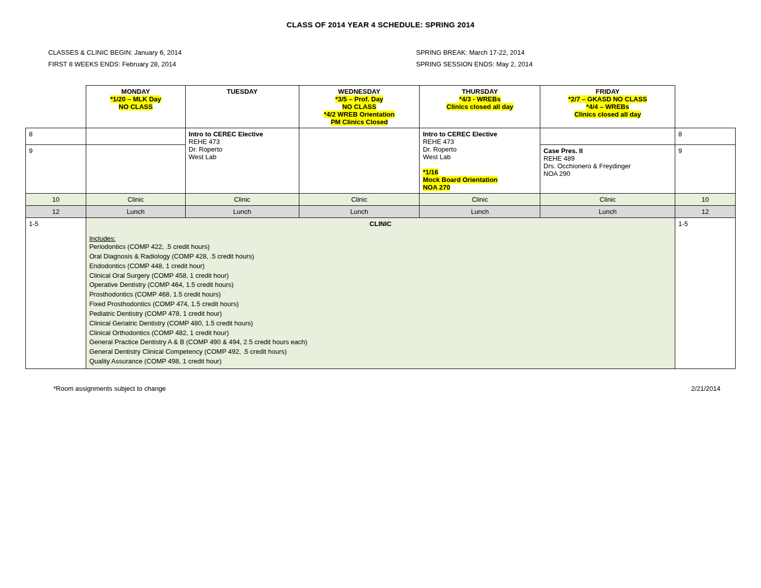CLASS OF 2014 YEAR 4 SCHEDULE: SPRING 2014
| CLASSES & CLINIC BEGIN: January 6, 2014 | SPRING BREAK: March 17-22, 2014 |
| FIRST 8 WEEKS ENDS: February 28, 2014 | SPRING SESSION ENDS: May 2, 2014 |
| | MONDAY *1/20 – MLK Day NO CLASS | TUESDAY | WEDNESDAY *3/5 – Prof. Day NO CLASS *4/2 WREB Orientation PM Clinics Closed | THURSDAY *4/3 - WREBs Clinics closed all day | FRIDAY *2/7 – GKASD NO CLASS *4/4 – WREBs Clinics closed all day | |
| --- | --- | --- | --- | --- | --- | --- |
| 8 | | Intro to CEREC Elective REHE 473 Dr. Roperto West Lab | | Intro to CEREC Elective REHE 473 Dr. Roperto West Lab *1/16 Mock Board Orientation NOA 270 | | 8 |
| 9 | | Case Pres. II REHE 489 Drs. Occhionero & Freydinger NOA 290 | 9 |
| 10 | Clinic | Clinic | Clinic | Clinic | Clinic | 10 |
| 12 | Lunch | Lunch | Lunch | Lunch | Lunch | 12 |
| 1-5 | CLINIC Includes: Periodontics (COMP 422, .5 credit hours) Oral Diagnosis & Radiology (COMP 428, .5 credit hours) Endodontics (COMP 448, 1 credit hour) Clinical Oral Surgery (COMP 458, 1 credit hour) Operative Dentistry (COMP 464, 1.5 credit hours) Prosthodontics (COMP 468, 1.5 credit hours) Fixed Prosthodontics (COMP 474, 1.5 credit hours) Pediatric Dentistry (COMP 478, 1 credit hour) Clinical Geriatric Dentistry (COMP 480, 1.5 credit hours) Clinical Orthodontics (COMP 482, 1 credit hour) General Practice Dentistry A & B (COMP 490 & 494, 2.5 credit hours each) General Dentistry Clinical Competency (COMP 492, .5 credit hours) Quality Assurance (COMP 498, 1 credit hour) | 1-5 |
| *Room assignments subject to change | 2/21/2014 |